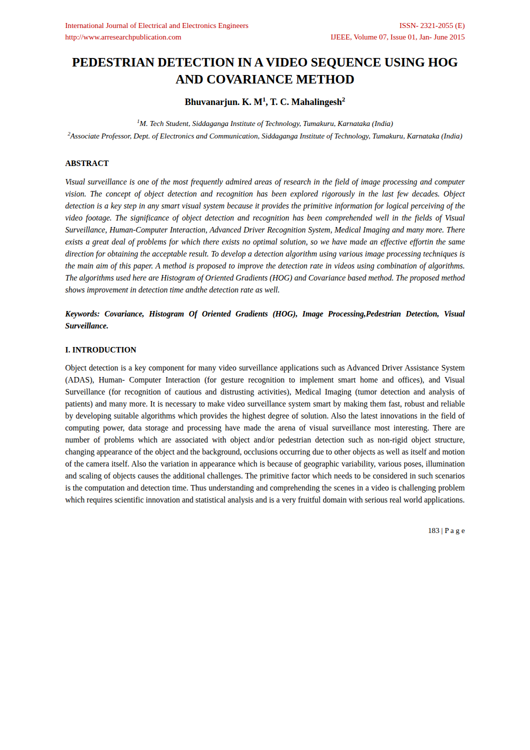| International Journal of Electrical and Electronics Engineers | ISSN- 2321-2055 (E) |
| http://www.arresearchpublication.com | IJEEE, Volume 07, Issue 01, Jan- June 2015 |
PEDESTRIAN DETECTION IN A VIDEO SEQUENCE USING HOG AND COVARIANCE METHOD
Bhuvanarjun. K. M1, T. C. Mahalingesh2
1M. Tech Student, Siddaganga Institute of Technology, Tumakuru, Karnataka (India)
2Associate Professor, Dept. of Electronics and Communication, Siddaganga Institute of Technology, Tumakuru, Karnataka (India)
ABSTRACT
Visual surveillance is one of the most frequently admired areas of research in the field of image processing and computer vision. The concept of object detection and recognition has been explored rigorously in the last few decades. Object detection is a key step in any smart visual system because it provides the primitive information for logical perceiving of the video footage. The significance of object detection and recognition has been comprehended well in the fields of Visual Surveillance, Human-Computer Interaction, Advanced Driver Recognition System, Medical Imaging and many more. There exists a great deal of problems for which there exists no optimal solution, so we have made an effective effortin the same direction for obtaining the acceptable result. To develop a detection algorithm using various image processing techniques is the main aim of this paper. A method is proposed to improve the detection rate in videos using combination of algorithms. The algorithms used here are Histogram of Oriented Gradients (HOG) and Covariance based method. The proposed method shows improvement in detection time andthe detection rate as well.
Keywords: Covariance, Histogram Of Oriented Gradients (HOG), Image Processing,Pedestrian Detection, Visual Surveillance.
I. INTRODUCTION
Object detection is a key component for many video surveillance applications such as Advanced Driver Assistance System (ADAS), Human- Computer Interaction (for gesture recognition to implement smart home and offices), and Visual Surveillance (for recognition of cautious and distrusting activities), Medical Imaging (tumor detection and analysis of patients) and many more. It is necessary to make video surveillance system smart by making them fast, robust and reliable by developing suitable algorithms which provides the highest degree of solution. Also the latest innovations in the field of computing power, data storage and processing have made the arena of visual surveillance most interesting. There are number of problems which are associated with object and/or pedestrian detection such as non-rigid object structure, changing appearance of the object and the background, occlusions occurring due to other objects as well as itself and motion of the camera itself. Also the variation in appearance which is because of geographic variability, various poses, illumination and scaling of objects causes the additional challenges. The primitive factor which needs to be considered in such scenarios is the computation and detection time. Thus understanding and comprehending the scenes in a video is challenging problem which requires scientific innovation and statistical analysis and is a very fruitful domain with serious real world applications.
183 | P a g e